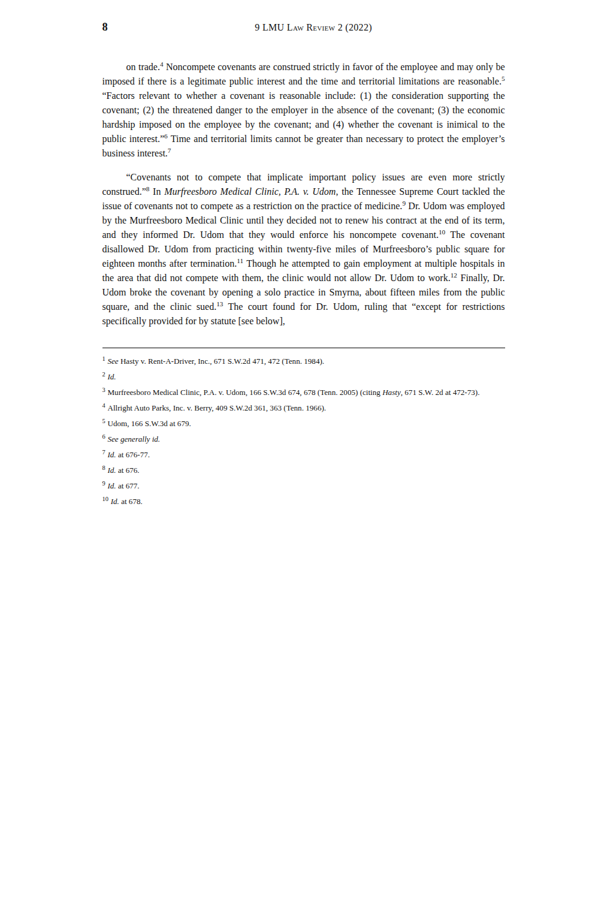8 9 LMU Law Review 2 (2022)
on trade.4 Noncompete covenants are construed strictly in favor of the employee and may only be imposed if there is a legitimate public interest and the time and territorial limitations are reasonable.5 “Factors relevant to whether a covenant is reasonable include: (1) the consideration supporting the covenant; (2) the threatened danger to the employer in the absence of the covenant; (3) the economic hardship imposed on the employee by the covenant; and (4) whether the covenant is inimical to the public interest.”6 Time and territorial limits cannot be greater than necessary to protect the employer’s business interest.7
“Covenants not to compete that implicate important policy issues are even more strictly construed.”8 In Murfreesboro Medical Clinic, P.A. v. Udom, the Tennessee Supreme Court tackled the issue of covenants not to compete as a restriction on the practice of medicine.9 Dr. Udom was employed by the Murfreesboro Medical Clinic until they decided not to renew his contract at the end of its term, and they informed Dr. Udom that they would enforce his noncompete covenant.10 The covenant disallowed Dr. Udom from practicing within twenty-five miles of Murfreesboro’s public square for eighteen months after termination.11 Though he attempted to gain employment at multiple hospitals in the area that did not compete with them, the clinic would not allow Dr. Udom to work.12 Finally, Dr. Udom broke the covenant by opening a solo practice in Smyrna, about fifteen miles from the public square, and the clinic sued.13 The court found for Dr. Udom, ruling that “except for restrictions specifically provided for by statute [see below],
See Hasty v. Rent-A-Driver, Inc., 671 S.W.2d 471, 472 (Tenn. 1984).
Id.
Murfreesboro Medical Clinic, P.A. v. Udom, 166 S.W.3d 674, 678 (Tenn. 2005) (citing Hasty, 671 S.W. 2d at 472-73).
Allright Auto Parks, Inc. v. Berry, 409 S.W.2d 361, 363 (Tenn. 1966).
Udom, 166 S.W.3d at 679.
See generally id.
Id. at 676-77.
Id. at 676.
Id. at 677.
Id. at 678.